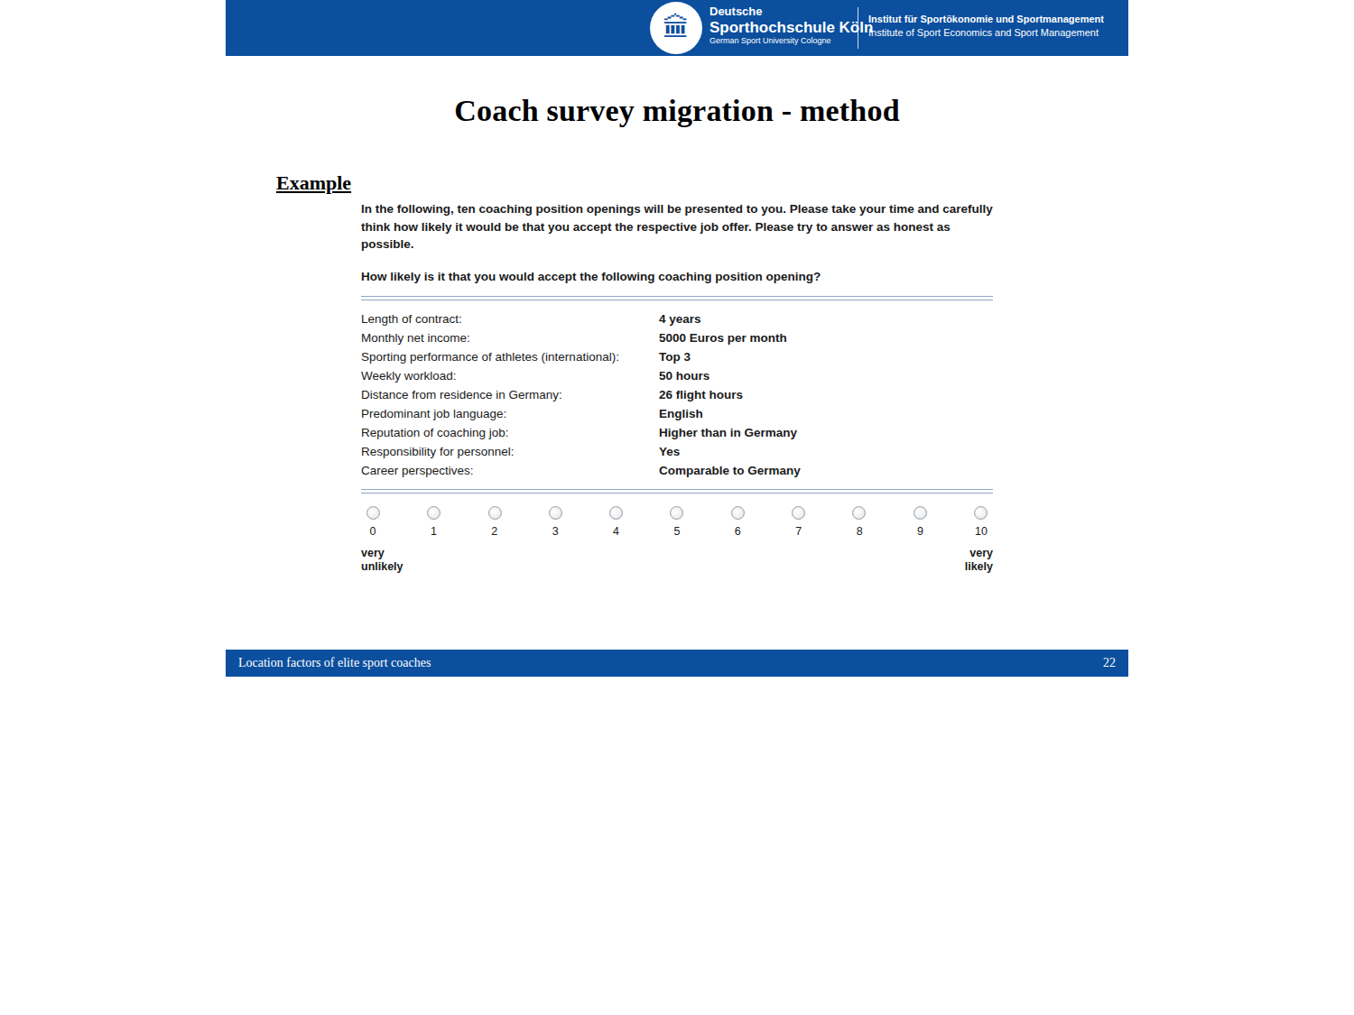🏛
Deutsche
Sporthochschule Köln
German Sport University Cologne
Institut für Sportökonomie und Sportmanagement
Institute of Sport Economics and Sport Management
Coach survey migration - method
Example
In the following, ten coaching position openings will be presented to you. Please take your time and carefully think how likely it would be that you accept the respective job offer. Please try to answer as honest as possible.
How likely is it that you would accept the following coaching position opening?
| Length of contract: | 4 years |
| Monthly net income: | 5000 Euros per month |
| Sporting performance of athletes (international): | Top 3 |
| Weekly workload: | 50 hours |
| Distance from residence in Germany: | 26 flight hours |
| Predominant job language: | English |
| Reputation of coaching job: | Higher than in Germany |
| Responsibility for personnel: | Yes |
| Career perspectives: | Comparable to Germany |
0 1 2 3 4 5 6 7 8 9 10
very
unlikely
very
likely
Location factors of elite sport coaches
22